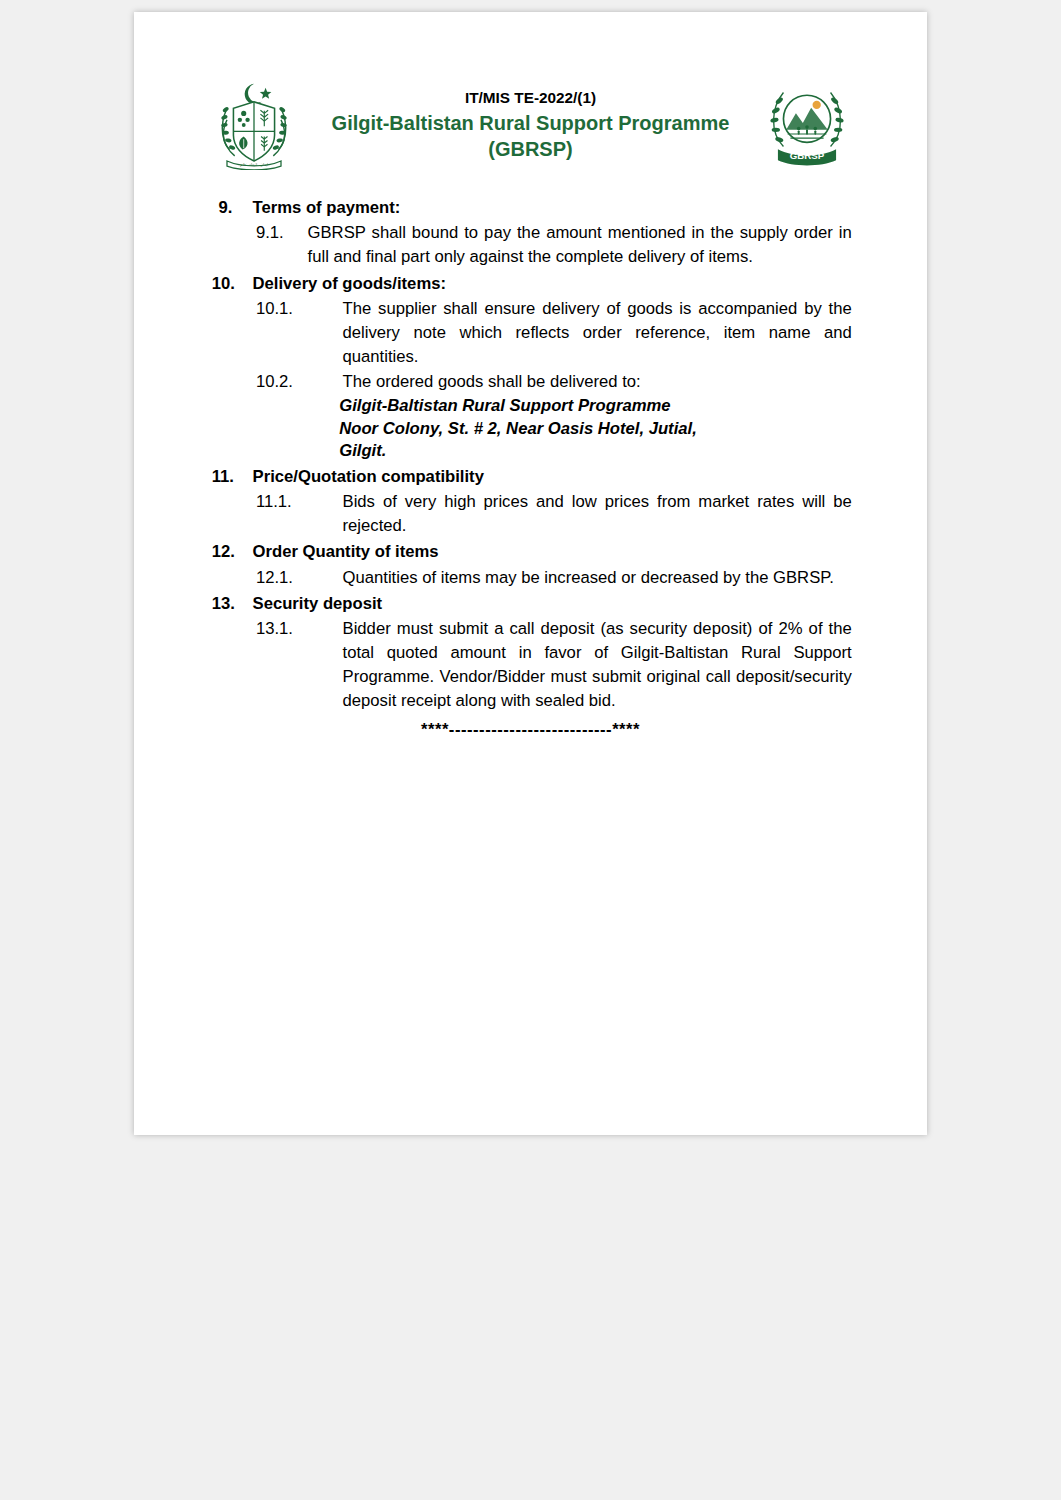ایمان، اتحاد، نظم
IT/MIS TE-2022/(1)
Gilgit-Baltistan Rural Support Programme (GBRSP)
GBRSP
Terms of payment:
9.1. GBRSP shall bound to pay the amount mentioned in the supply order in full and final part only against the complete delivery of items.
Delivery of goods/items:
10.1. The supplier shall ensure delivery of goods is accompanied by the delivery note which reflects order reference, item name and quantities.
10.2. The ordered goods shall be delivered to:
Gilgit-Baltistan Rural Support Programme
Noor Colony, St. # 2, Near Oasis Hotel, Jutial,
Gilgit.
Price/Quotation compatibility
11.1. Bids of very high prices and low prices from market rates will be rejected.
Order Quantity of items
12.1. Quantities of items may be increased or decreased by the GBRSP.
Security deposit
13.1. Bidder must submit a call deposit (as security deposit) of 2% of the total quoted amount in favor of Gilgit-Baltistan Rural Support Programme. Vendor/Bidder must submit original call deposit/security deposit receipt along with sealed bid.
****---------------------------****